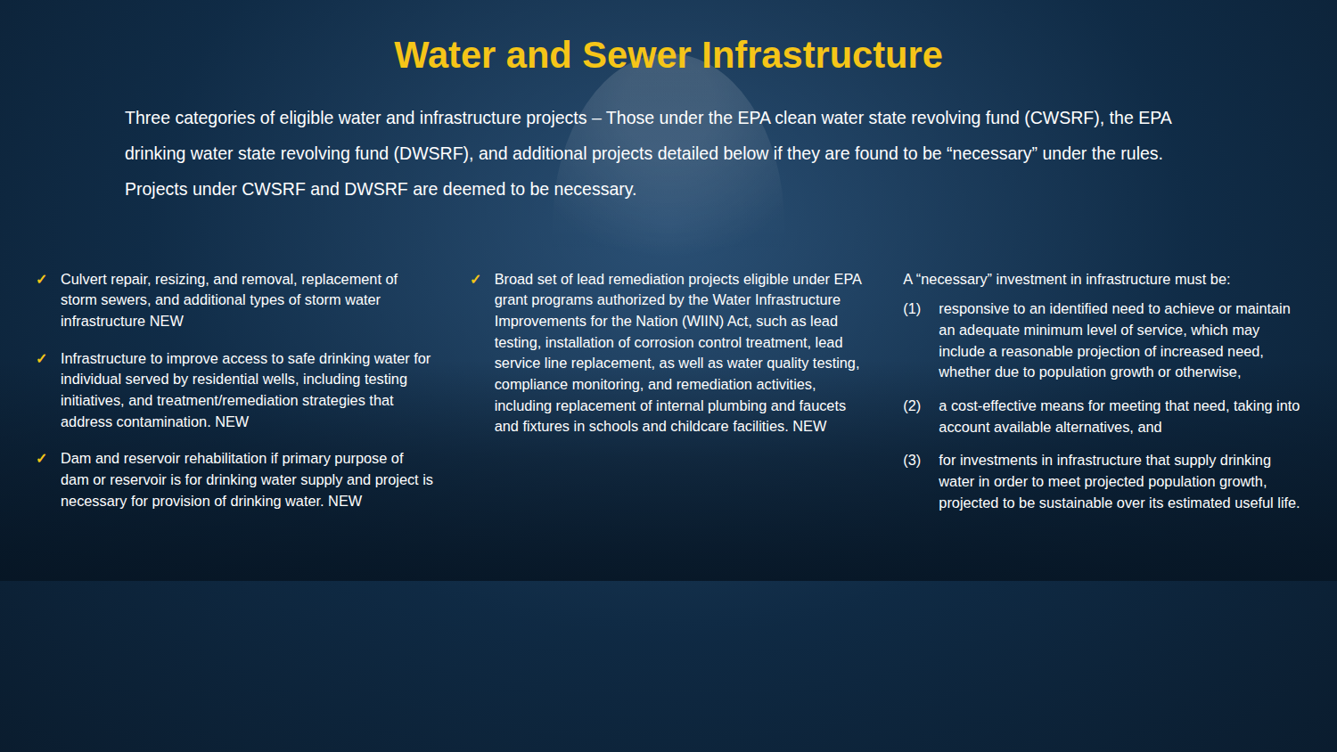Water and Sewer Infrastructure
Three categories of eligible water and infrastructure projects – Those under the EPA clean water state revolving fund (CWSRF), the EPA drinking water state revolving fund (DWSRF), and additional projects detailed below if they are found to be “necessary” under the rules. Projects under CWSRF and DWSRF are deemed to be necessary.
Culvert repair, resizing, and removal, replacement of storm sewers, and additional types of storm water infrastructure NEW
Infrastructure to improve access to safe drinking water for individual served by residential wells, including testing initiatives, and treatment/remediation strategies that address contamination. NEW
Dam and reservoir rehabilitation if primary purpose of dam or reservoir is for drinking water supply and project is necessary for provision of drinking water. NEW
Broad set of lead remediation projects eligible under EPA grant programs authorized by the Water Infrastructure Improvements for the Nation (WIIN) Act, such as lead testing, installation of corrosion control treatment, lead service line replacement, as well as water quality testing, compliance monitoring, and remediation activities, including replacement of internal plumbing and faucets and fixtures in schools and childcare facilities. NEW
A “necessary” investment in infrastructure must be:
responsive to an identified need to achieve or maintain an adequate minimum level of service, which may include a reasonable projection of increased need, whether due to population growth or otherwise,
a cost-effective means for meeting that need, taking into account available alternatives, and
for investments in infrastructure that supply drinking water in order to meet projected population growth, projected to be sustainable over its estimated useful life.